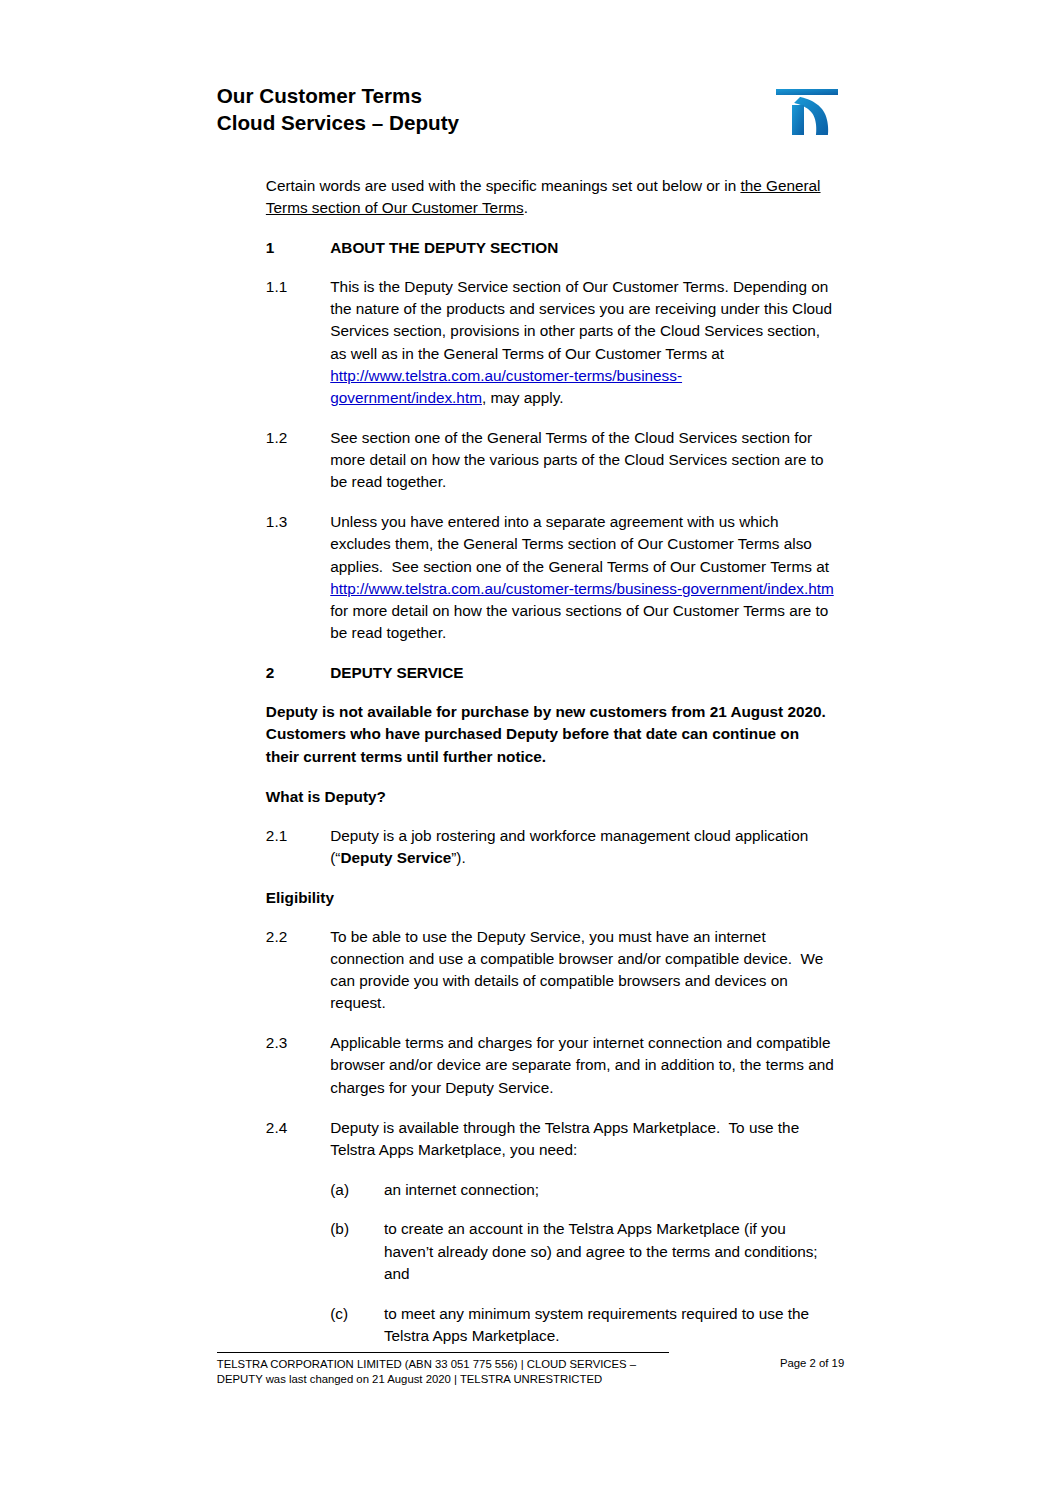Our Customer Terms
Cloud Services – Deputy
Certain words are used with the specific meanings set out below or in the General Terms section of Our Customer Terms.
1 ABOUT THE DEPUTY SECTION
1.1
This is the Deputy Service section of Our Customer Terms. Depending on the nature of the products and services you are receiving under this Cloud Services section, provisions in other parts of the Cloud Services section, as well as in the General Terms of Our Customer Terms at http://www.telstra.com.au/customer-terms/business-government/index.htm, may apply.
1.2
See section one of the General Terms of the Cloud Services section for more detail on how the various parts of the Cloud Services section are to be read together.
1.3
Unless you have entered into a separate agreement with us which excludes them, the General Terms section of Our Customer Terms also applies. See section one of the General Terms of Our Customer Terms at http://www.telstra.com.au/customer-terms/business-government/index.htm for more detail on how the various sections of Our Customer Terms are to be read together.
2 DEPUTY SERVICE
Deputy is not available for purchase by new customers from 21 August 2020. Customers who have purchased Deputy before that date can continue on their current terms until further notice.
What is Deputy?
2.1
Deputy is a job rostering and workforce management cloud application (“Deputy Service”).
Eligibility
2.2
To be able to use the Deputy Service, you must have an internet connection and use a compatible browser and/or compatible device. We can provide you with details of compatible browsers and devices on request.
2.3
Applicable terms and charges for your internet connection and compatible browser and/or device are separate from, and in addition to, the terms and charges for your Deputy Service.
2.4
Deputy is available through the Telstra Apps Marketplace. To use the Telstra Apps Marketplace, you need:
(a)
an internet connection;
(b)
to create an account in the Telstra Apps Marketplace (if you haven’t already done so) and agree to the terms and conditions; and
(c)
to meet any minimum system requirements required to use the Telstra Apps Marketplace.
TELSTRA CORPORATION LIMITED (ABN 33 051 775 556) | CLOUD SERVICES – DEPUTY was last changed on 21 August 2020 | TELSTRA UNRESTRICTED
Page 2 of 19